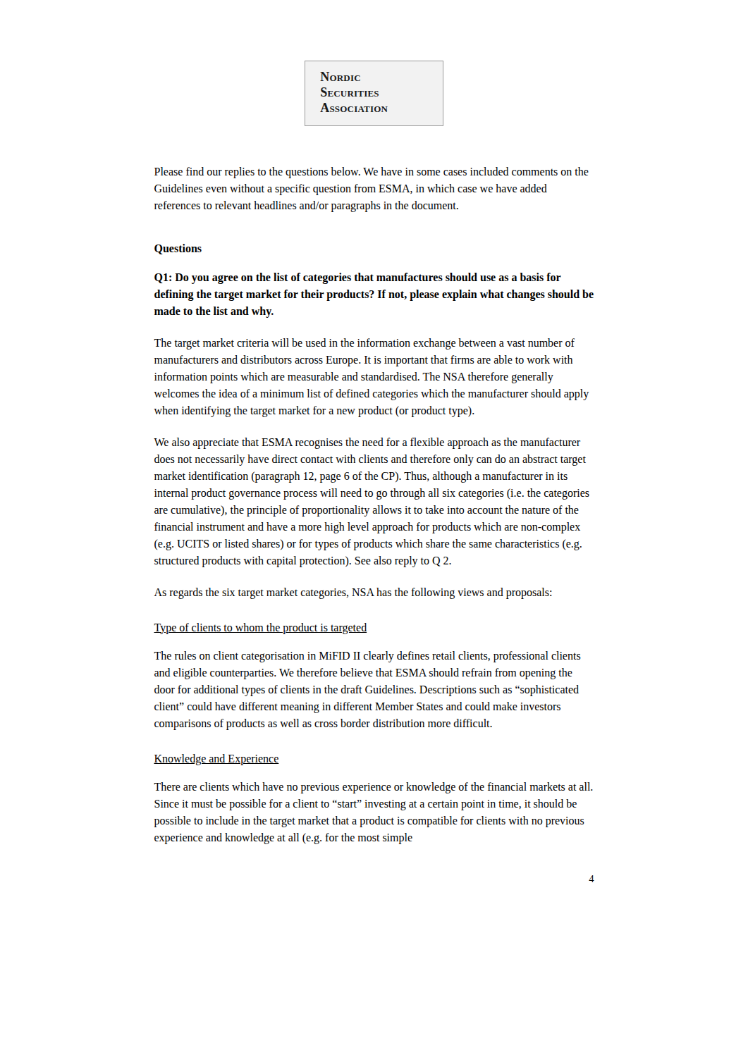Nordic
Securities
Association
Please find our replies to the questions below. We have in some cases included comments on the Guidelines even without a specific question from ESMA, in which case we have added references to relevant headlines and/or paragraphs in the document.
Questions
Q1: Do you agree on the list of categories that manufactures should use as a basis for defining the target market for their products? If not, please explain what changes should be made to the list and why.
The target market criteria will be used in the information exchange between a vast number of manufacturers and distributors across Europe. It is important that firms are able to work with information points which are measurable and standardised. The NSA therefore generally welcomes the idea of a minimum list of defined categories which the manufacturer should apply when identifying the target market for a new product (or product type).
We also appreciate that ESMA recognises the need for a flexible approach as the manufacturer does not necessarily have direct contact with clients and therefore only can do an abstract target market identification (paragraph 12, page 6 of the CP). Thus, although a manufacturer in its internal product governance process will need to go through all six categories (i.e. the categories are cumulative), the principle of proportionality allows it to take into account the nature of the financial instrument and have a more high level approach for products which are non-complex (e.g. UCITS or listed shares) or for types of products which share the same characteristics (e.g. structured products with capital protection). See also reply to Q 2.
As regards the six target market categories, NSA has the following views and proposals:
Type of clients to whom the product is targeted
The rules on client categorisation in MiFID II clearly defines retail clients, professional clients and eligible counterparties. We therefore believe that ESMA should refrain from opening the door for additional types of clients in the draft Guidelines. Descriptions such as “sophisticated client” could have different meaning in different Member States and could make investors comparisons of products as well as cross border distribution more difficult.
Knowledge and Experience
There are clients which have no previous experience or knowledge of the financial markets at all. Since it must be possible for a client to “start” investing at a certain point in time, it should be possible to include in the target market that a product is compatible for clients with no previous experience and knowledge at all (e.g. for the most simple
4